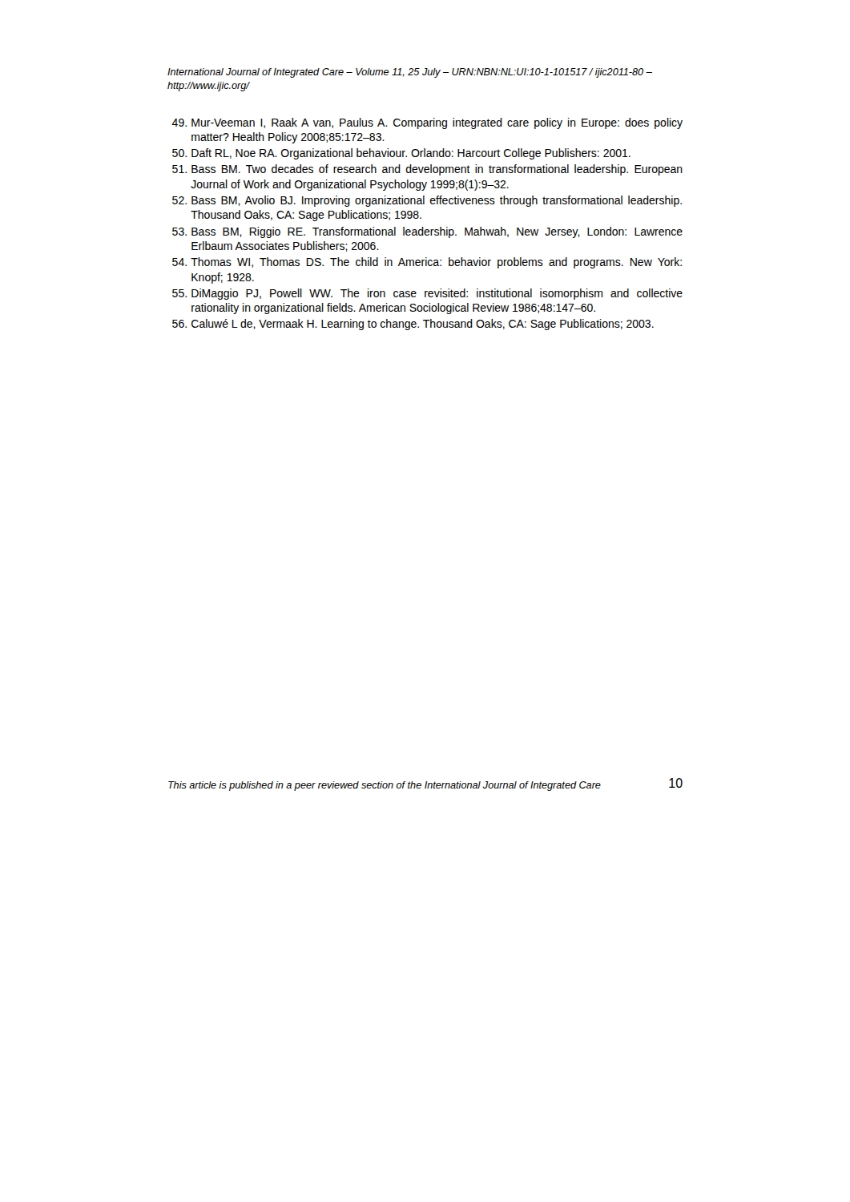International Journal of Integrated Care – Volume 11, 25 July – URN:NBN:NL:UI:10-1-101517 / ijic2011-80 – http://www.ijic.org/
49. Mur-Veeman I, Raak A van, Paulus A. Comparing integrated care policy in Europe: does policy matter? Health Policy 2008;85:172–83.
50. Daft RL, Noe RA. Organizational behaviour. Orlando: Harcourt College Publishers: 2001.
51. Bass BM. Two decades of research and development in transformational leadership. European Journal of Work and Organizational Psychology 1999;8(1):9–32.
52. Bass BM, Avolio BJ. Improving organizational effectiveness through transformational leadership. Thousand Oaks, CA: Sage Publications; 1998.
53. Bass BM, Riggio RE. Transformational leadership. Mahwah, New Jersey, London: Lawrence Erlbaum Associates Publishers; 2006.
54. Thomas WI, Thomas DS. The child in America: behavior problems and programs. New York: Knopf; 1928.
55. DiMaggio PJ, Powell WW. The iron case revisited: institutional isomorphism and collective rationality in organizational fields. American Sociological Review 1986;48:147–60.
56. Caluwé L de, Vermaak H. Learning to change. Thousand Oaks, CA: Sage Publications; 2003.
This article is published in a peer reviewed section of the International Journal of Integrated Care
10